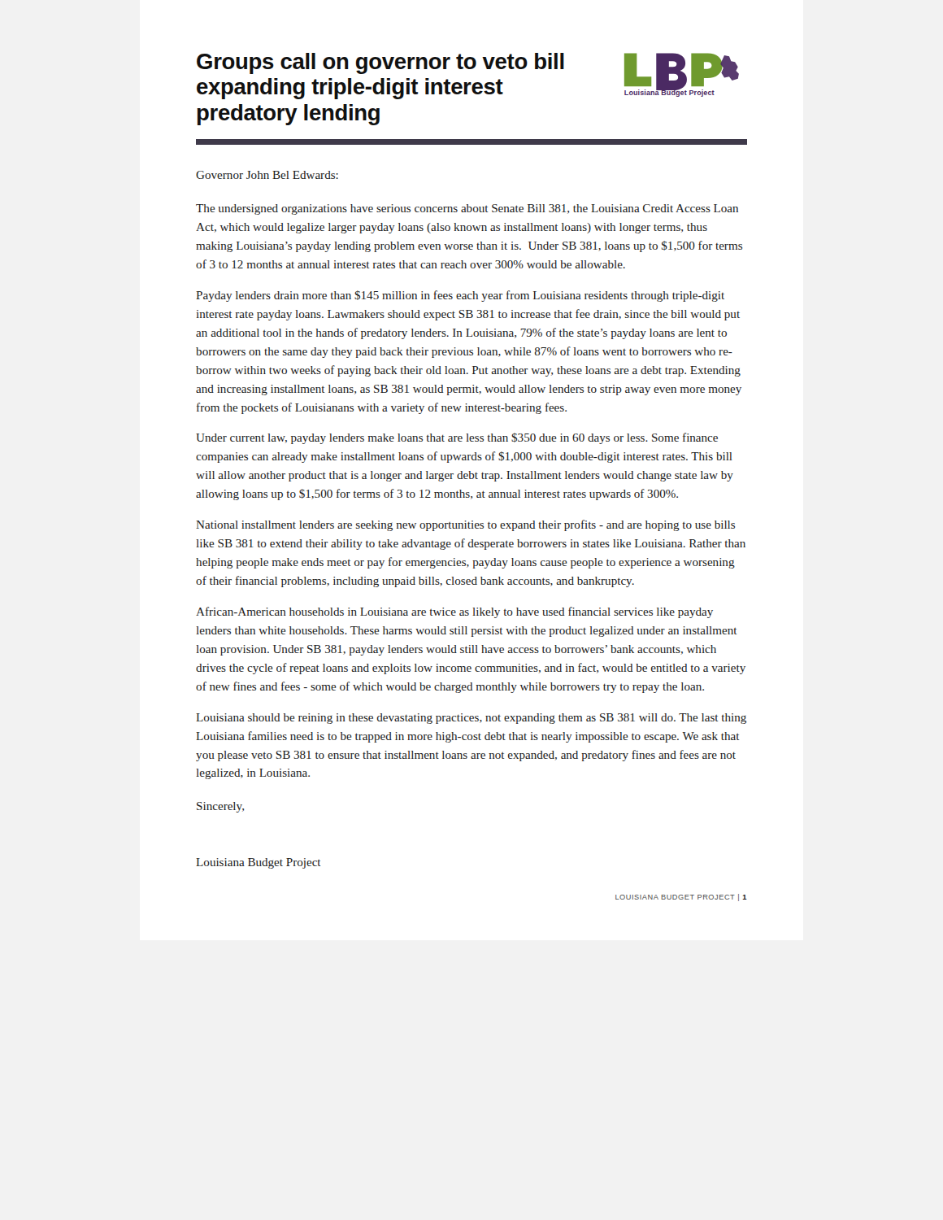Groups call on governor to veto bill expanding triple-digit interest predatory lending
Louisiana Budget Project Louisiana Budget Project
Governor John Bel Edwards:
The undersigned organizations have serious concerns about Senate Bill 381, the Louisiana Credit Access Loan Act, which would legalize larger payday loans (also known as installment loans) with longer terms, thus making Louisiana’s payday lending problem even worse than it is. Under SB 381, loans up to $1,500 for terms of 3 to 12 months at annual interest rates that can reach over 300% would be allowable.
Payday lenders drain more than $145 million in fees each year from Louisiana residents through triple-digit interest rate payday loans. Lawmakers should expect SB 381 to increase that fee drain, since the bill would put an additional tool in the hands of predatory lenders. In Louisiana, 79% of the state’s payday loans are lent to borrowers on the same day they paid back their previous loan, while 87% of loans went to borrowers who re-borrow within two weeks of paying back their old loan. Put another way, these loans are a debt trap. Extending and increasing installment loans, as SB 381 would permit, would allow lenders to strip away even more money from the pockets of Louisianans with a variety of new interest-bearing fees.
Under current law, payday lenders make loans that are less than $350 due in 60 days or less. Some finance companies can already make installment loans of upwards of $1,000 with double-digit interest rates. This bill will allow another product that is a longer and larger debt trap. Installment lenders would change state law by allowing loans up to $1,500 for terms of 3 to 12 months, at annual interest rates upwards of 300%.
National installment lenders are seeking new opportunities to expand their profits - and are hoping to use bills like SB 381 to extend their ability to take advantage of desperate borrowers in states like Louisiana. Rather than helping people make ends meet or pay for emergencies, payday loans cause people to experience a worsening of their financial problems, including unpaid bills, closed bank accounts, and bankruptcy.
African-American households in Louisiana are twice as likely to have used financial services like payday lenders than white households. These harms would still persist with the product legalized under an installment loan provision. Under SB 381, payday lenders would still have access to borrowers’ bank accounts, which drives the cycle of repeat loans and exploits low income communities, and in fact, would be entitled to a variety of new fines and fees - some of which would be charged monthly while borrowers try to repay the loan.
Louisiana should be reining in these devastating practices, not expanding them as SB 381 will do. The last thing Louisiana families need is to be trapped in more high-cost debt that is nearly impossible to escape. We ask that you please veto SB 381 to ensure that installment loans are not expanded, and predatory fines and fees are not legalized, in Louisiana.
Sincerely,
Louisiana Budget Project
Louisiana Budget Project | 1